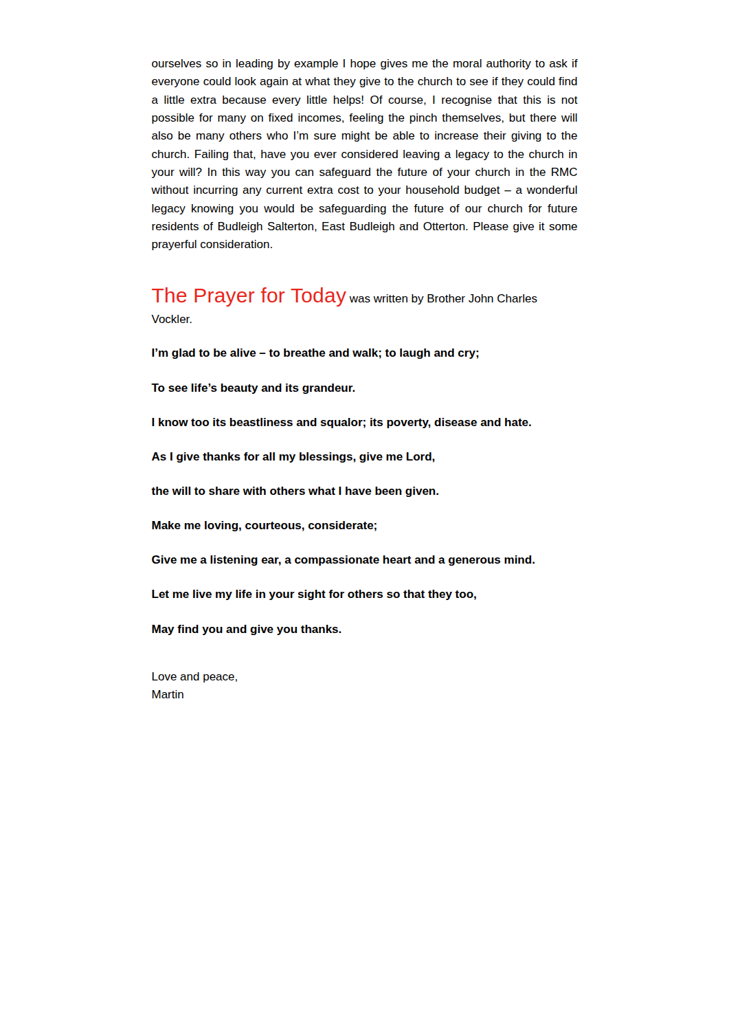ourselves so in leading by example I hope gives me the moral authority to ask if everyone could look again at what they give to the church to see if they could find a little extra because every little helps! Of course, I recognise that this is not possible for many on fixed incomes, feeling the pinch themselves, but there will also be many others who I’m sure might be able to increase their giving to the church. Failing that, have you ever considered leaving a legacy to the church in your will? In this way you can safeguard the future of your church in the RMC without incurring any current extra cost to your household budget – a wonderful legacy knowing you would be safeguarding the future of our church for future residents of Budleigh Salterton, East Budleigh and Otterton. Please give it some prayerful consideration.
The Prayer for Today was written by Brother John Charles Vockler.
I’m glad to be alive – to breathe and walk; to laugh and cry;
To see life’s beauty and its grandeur.
I know too its beastliness and squalor; its poverty, disease and hate.
As I give thanks for all my blessings, give me Lord,
the will to share with others what I have been given.
Make me loving, courteous, considerate;
Give me a listening ear, a compassionate heart and a generous mind.
Let me live my life in your sight for others so that they too,
May find you and give you thanks.
Love and peace,
Martin